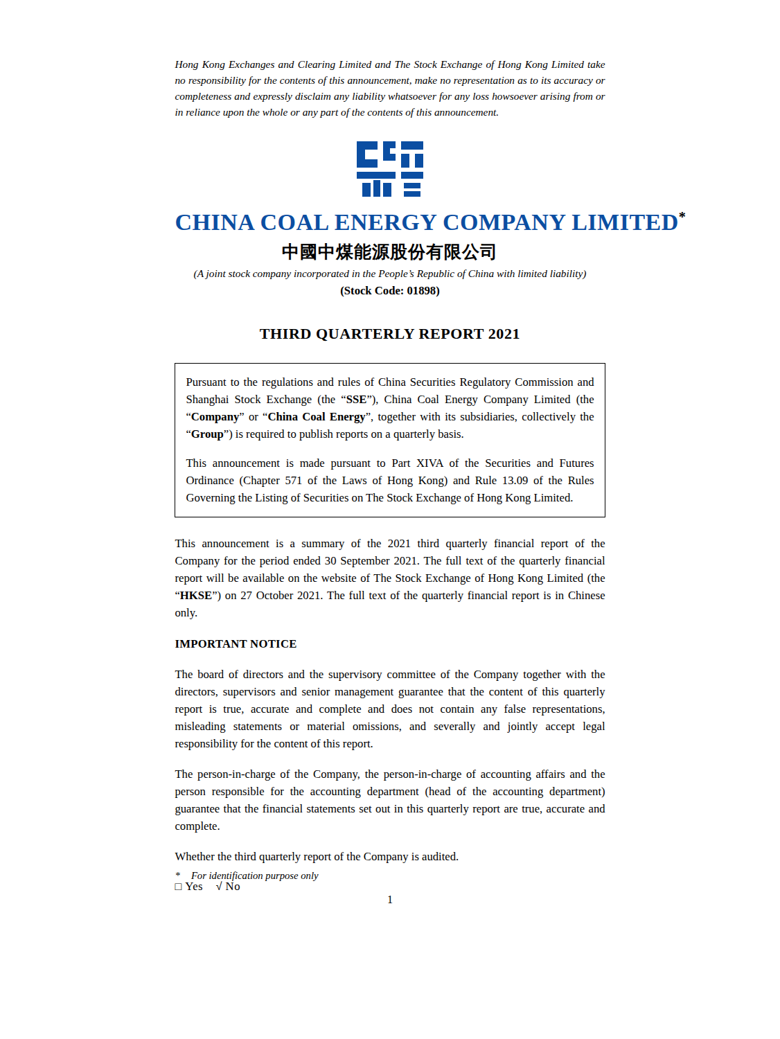Hong Kong Exchanges and Clearing Limited and The Stock Exchange of Hong Kong Limited take no responsibility for the contents of this announcement, make no representation as to its accuracy or completeness and expressly disclaim any liability whatsoever for any loss howsoever arising from or in reliance upon the whole or any part of the contents of this announcement.
CHINA COAL ENERGY COMPANY LIMITED*
中國中煤能源股份有限公司
(A joint stock company incorporated in the People’s Republic of China with limited liability)
(Stock Code: 01898)
THIRD QUARTERLY REPORT 2021
Pursuant to the regulations and rules of China Securities Regulatory Commission and Shanghai Stock Exchange (the “SSE”), China Coal Energy Company Limited (the “Company” or “China Coal Energy”, together with its subsidiaries, collectively the “Group”) is required to publish reports on a quarterly basis.
This announcement is made pursuant to Part XIVA of the Securities and Futures Ordinance (Chapter 571 of the Laws of Hong Kong) and Rule 13.09 of the Rules Governing the Listing of Securities on The Stock Exchange of Hong Kong Limited.
This announcement is a summary of the 2021 third quarterly financial report of the Company for the period ended 30 September 2021. The full text of the quarterly financial report will be available on the website of The Stock Exchange of Hong Kong Limited (the “HKSE”) on 27 October 2021. The full text of the quarterly financial report is in Chinese only.
IMPORTANT NOTICE
The board of directors and the supervisory committee of the Company together with the directors, supervisors and senior management guarantee that the content of this quarterly report is true, accurate and complete and does not contain any false representations, misleading statements or material omissions, and severally and jointly accept legal responsibility for the content of this report.
The person-in-charge of the Company, the person-in-charge of accounting affairs and the person responsible for the accounting department (head of the accounting department) guarantee that the financial statements set out in this quarterly report are true, accurate and complete.
Whether the third quarterly report of the Company is audited.
□ Yes √ No
*For identification purpose only
1